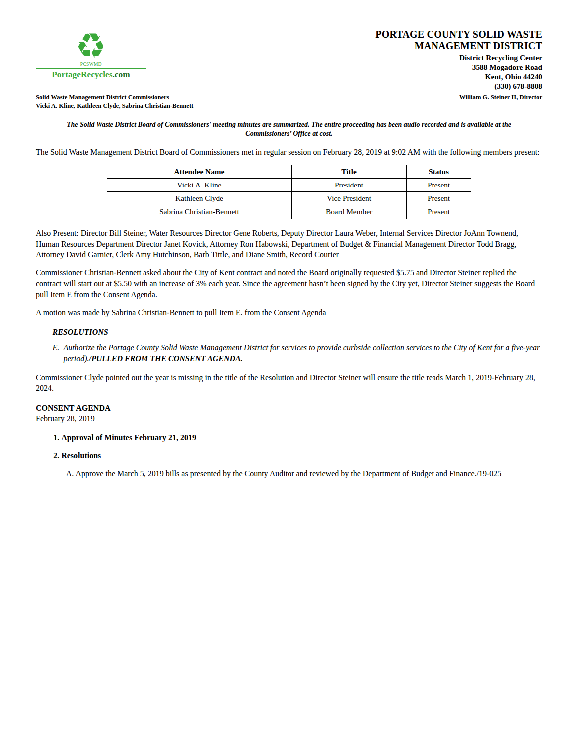♻ PCSWMD PortageRecycles.com
PORTAGE COUNTY SOLID WASTE
MANAGEMENT DISTRICT
District Recycling Center
3588 Mogadore Road
Kent, Ohio 44240
(330) 678-8808
Solid Waste Management District Commissioners
Vicki A. Kline, Kathleen Clyde, Sabrina Christian-Bennett
William G. Steiner II, Director
The Solid Waste District Board of Commissioners' meeting minutes are summarized. The entire proceeding has been audio recorded and is available at the Commissioners’ Office at cost.
The Solid Waste Management District Board of Commissioners met in regular session on February 28, 2019 at 9:02 AM with the following members present:
| Attendee Name | Title | Status |
| --- | --- | --- |
| Vicki A. Kline | President | Present |
| Kathleen Clyde | Vice President | Present |
| Sabrina Christian-Bennett | Board Member | Present |
Also Present: Director Bill Steiner, Water Resources Director Gene Roberts, Deputy Director Laura Weber, Internal Services Director JoAnn Townend, Human Resources Department Director Janet Kovick, Attorney Ron Habowski, Department of Budget & Financial Management Director Todd Bragg, Attorney David Garnier, Clerk Amy Hutchinson, Barb Tittle, and Diane Smith, Record Courier
Commissioner Christian-Bennett asked about the City of Kent contract and noted the Board originally requested $5.75 and Director Steiner replied the contract will start out at $5.50 with an increase of 3% each year. Since the agreement hasn’t been signed by the City yet, Director Steiner suggests the Board pull Item E from the Consent Agenda.
A motion was made by Sabrina Christian-Bennett to pull Item E. from the Consent Agenda
RESOLUTIONS
E. Authorize the Portage County Solid Waste Management District for services to provide curbside collection services to the City of Kent for a five-year period)./PULLED FROM THE CONSENT AGENDA.
Commissioner Clyde pointed out the year is missing in the title of the Resolution and Director Steiner will ensure the title reads March 1, 2019-February 28, 2024.
CONSENT AGENDA
February 28, 2019
Approval of Minutes February 21, 2019
Resolutions
A. Approve the March 5, 2019 bills as presented by the County Auditor and reviewed by the Department of Budget and Finance./19-025